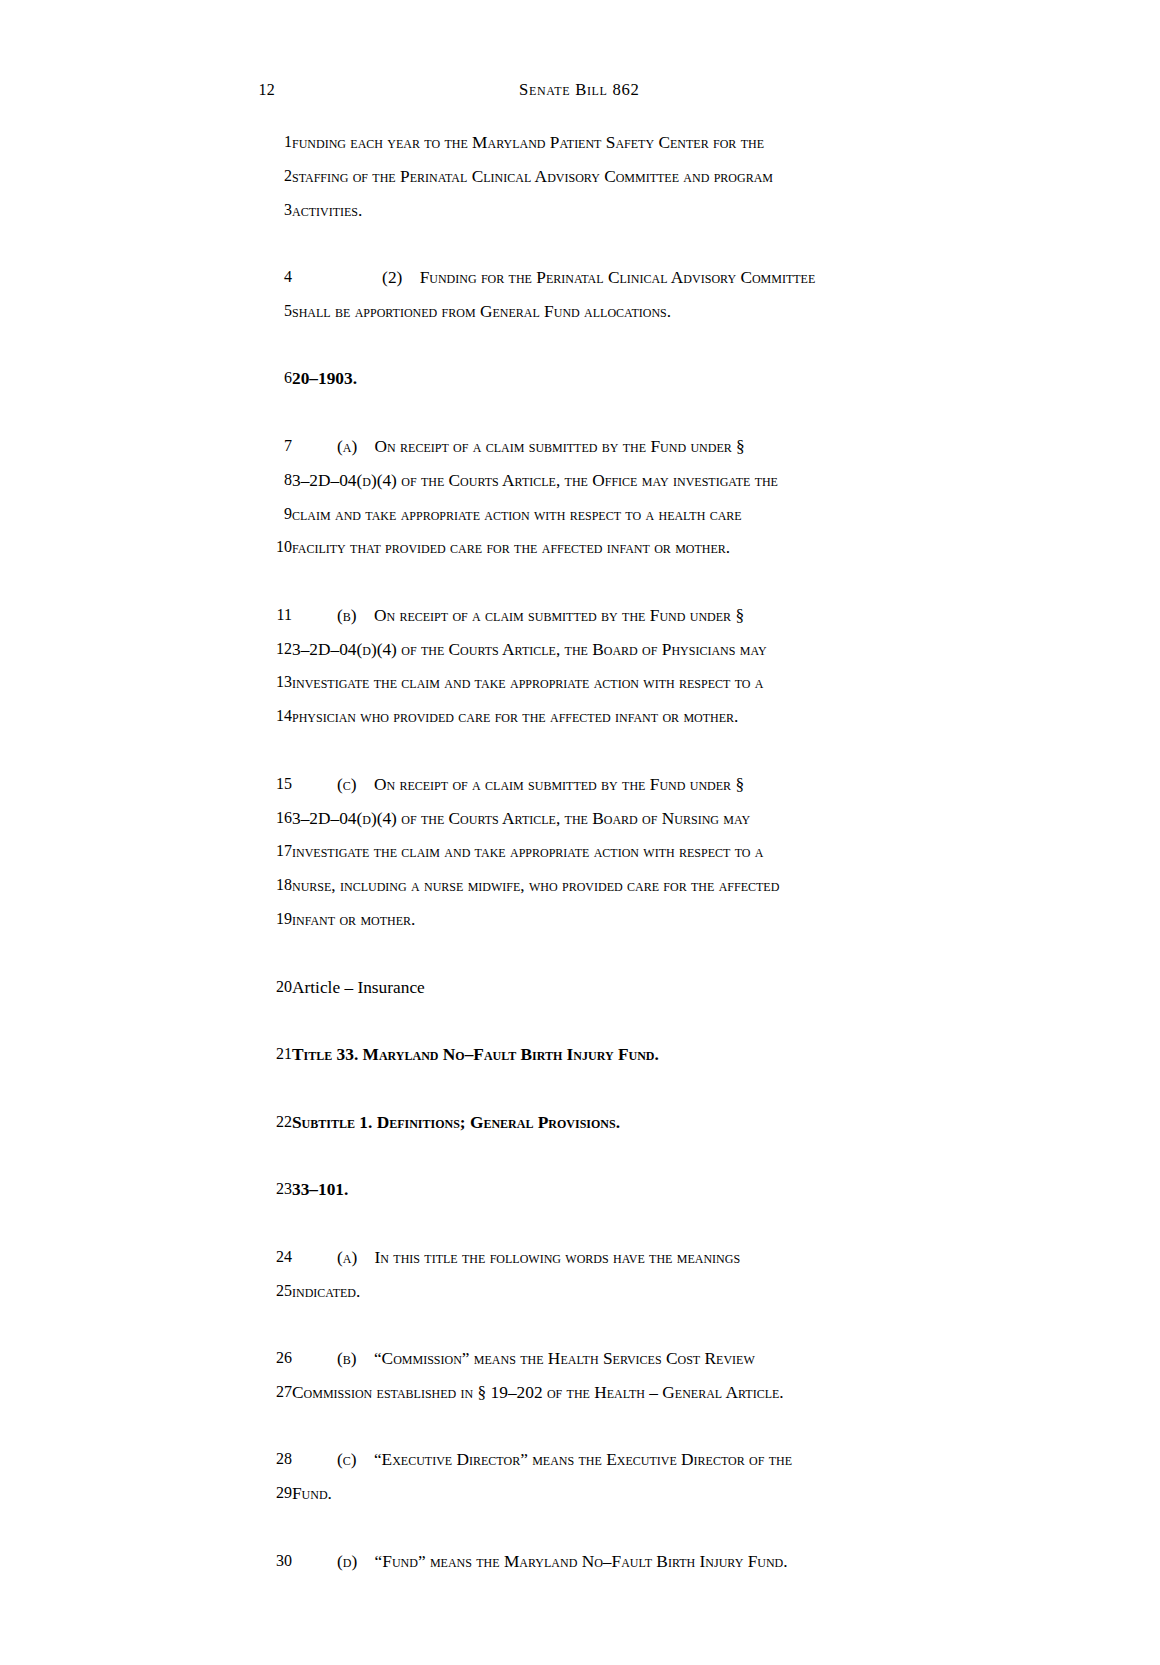12
Senate Bill 862
| 1 | funding each year to the Maryland Patient Safety Center for the |
| 2 | staffing of the Perinatal Clinical Advisory Committee and program |
| 3 | activities. |
| 4 | (2) Funding for the Perinatal Clinical Advisory Committee |
| 5 | shall be apportioned from General Fund allocations. |
| 6 | 20–1903. |
| 7 | (a) On receipt of a claim submitted by the Fund under § |
| 8 | 3–2D–04(d)(4) of the Courts Article, the Office may investigate the |
| 9 | claim and take appropriate action with respect to a health care |
| 10 | facility that provided care for the affected infant or mother. |
| 11 | (b) On receipt of a claim submitted by the Fund under § |
| 12 | 3–2D–04(d)(4) of the Courts Article, the Board of Physicians may |
| 13 | investigate the claim and take appropriate action with respect to a |
| 14 | physician who provided care for the affected infant or mother. |
| 15 | (c) On receipt of a claim submitted by the Fund under § |
| 16 | 3–2D–04(d)(4) of the Courts Article, the Board of Nursing may |
| 17 | investigate the claim and take appropriate action with respect to a |
| 18 | nurse, including a nurse midwife, who provided care for the affected |
| 19 | infant or mother. |
| 20 | Article – Insurance |
| 21 | Title 33. Maryland No–Fault Birth Injury Fund. |
| 22 | Subtitle 1. Definitions; General Provisions. |
| 23 | 33–101. |
| 24 | (a) In this title the following words have the meanings |
| 25 | indicated. |
| 26 | (b) “Commission” means the Health Services Cost Review |
| 27 | Commission established in § 19–202 of the Health – General Article. |
| 28 | (c) “Executive Director” means the Executive Director of the |
| 29 | Fund. |
| 30 | (d) “Fund” means the Maryland No–Fault Birth Injury Fund. |